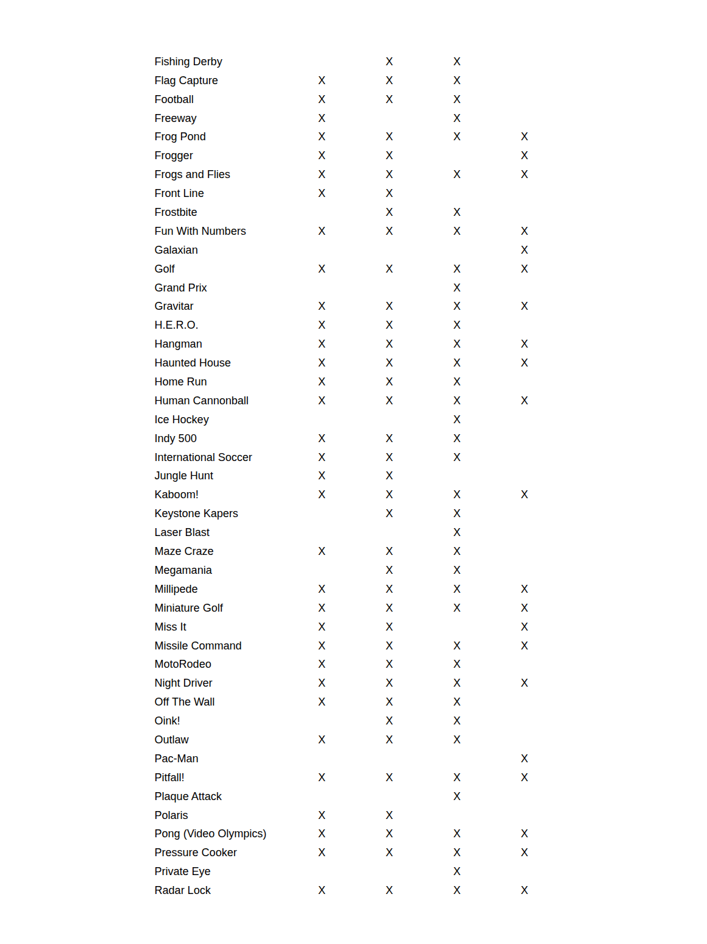| Fishing Derby | | X | X | |
| Flag Capture | X | X | X | |
| Football | X | X | X | |
| Freeway | X | | X | |
| Frog Pond | X | X | X | X |
| Frogger | X | X | | X |
| Frogs and Flies | X | X | X | X |
| Front Line | X | X | | |
| Frostbite | | X | X | |
| Fun With Numbers | X | X | X | X |
| Galaxian | | | | X |
| Golf | X | X | X | X |
| Grand Prix | | | X | |
| Gravitar | X | X | X | X |
| H.E.R.O. | X | X | X | |
| Hangman | X | X | X | X |
| Haunted House | X | X | X | X |
| Home Run | X | X | X | |
| Human Cannonball | X | X | X | X |
| Ice Hockey | | | X | |
| Indy 500 | X | X | X | |
| International Soccer | X | X | X | |
| Jungle Hunt | X | X | | |
| Kaboom! | X | X | X | X |
| Keystone Kapers | | X | X | |
| Laser Blast | | | X | |
| Maze Craze | X | X | X | |
| Megamania | | X | X | |
| Millipede | X | X | X | X |
| Miniature Golf | X | X | X | X |
| Miss It | X | X | | X |
| Missile Command | X | X | X | X |
| MotoRodeo | X | X | X | |
| Night Driver | X | X | X | X |
| Off The Wall | X | X | X | |
| Oink! | | X | X | |
| Outlaw | X | X | X | |
| Pac-Man | | | | X |
| Pitfall! | X | X | X | X |
| Plaque Attack | | | X | |
| Polaris | X | X | | |
| Pong (Video Olympics) | X | X | X | X |
| Pressure Cooker | X | X | X | X |
| Private Eye | | | X | |
| Radar Lock | X | X | X | X |